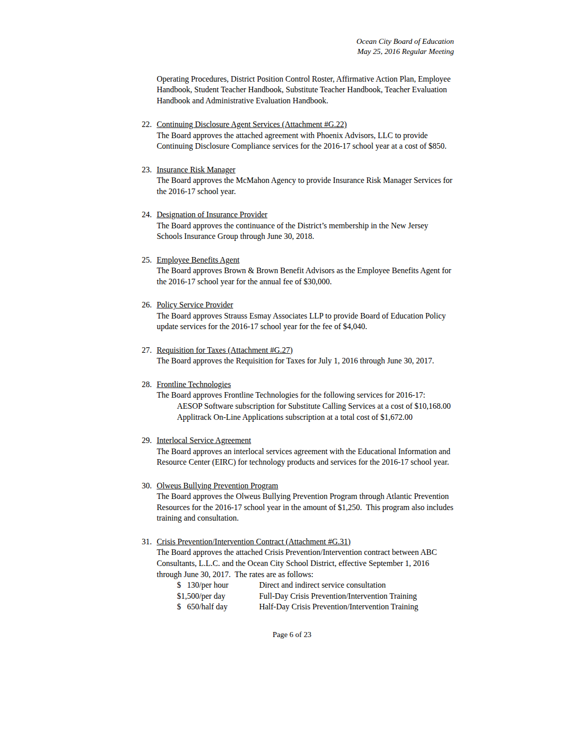Ocean City Board of Education
May 25, 2016 Regular Meeting
Operating Procedures, District Position Control Roster, Affirmative Action Plan, Employee Handbook, Student Teacher Handbook, Substitute Teacher Handbook, Teacher Evaluation Handbook and Administrative Evaluation Handbook.
22. Continuing Disclosure Agent Services (Attachment #G.22) The Board approves the attached agreement with Phoenix Advisors, LLC to provide Continuing Disclosure Compliance services for the 2016-17 school year at a cost of $850.
23. Insurance Risk Manager The Board approves the McMahon Agency to provide Insurance Risk Manager Services for the 2016-17 school year.
24. Designation of Insurance Provider The Board approves the continuance of the District’s membership in the New Jersey Schools Insurance Group through June 30, 2018.
25. Employee Benefits Agent The Board approves Brown & Brown Benefit Advisors as the Employee Benefits Agent for the 2016-17 school year for the annual fee of $30,000.
26. Policy Service Provider The Board approves Strauss Esmay Associates LLP to provide Board of Education Policy update services for the 2016-17 school year for the fee of $4,040.
27. Requisition for Taxes (Attachment #G.27) The Board approves the Requisition for Taxes for July 1, 2016 through June 30, 2017.
28. Frontline Technologies The Board approves Frontline Technologies for the following services for 2016-17: AESOP Software subscription for Substitute Calling Services at a cost of $10,168.00 Applitrack On-Line Applications subscription at a total cost of $1,672.00
29. Interlocal Service Agreement The Board approves an interlocal services agreement with the Educational Information and Resource Center (EIRC) for technology products and services for the 2016-17 school year.
30. Olweus Bullying Prevention Program The Board approves the Olweus Bullying Prevention Program through Atlantic Prevention Resources for the 2016-17 school year in the amount of $1,250. This program also includes training and consultation.
31. Crisis Prevention/Intervention Contract (Attachment #G.31) The Board approves the attached Crisis Prevention/Intervention contract between ABC Consultants, L.L.C. and the Ocean City School District, effective September 1, 2016 through June 30, 2017. The rates are as follows:
| $ 130/per hour | Direct and indirect service consultation |
| $1,500/per day | Full-Day Crisis Prevention/Intervention Training |
| $ 650/half day | Half-Day Crisis Prevention/Intervention Training |
Page 6 of 23